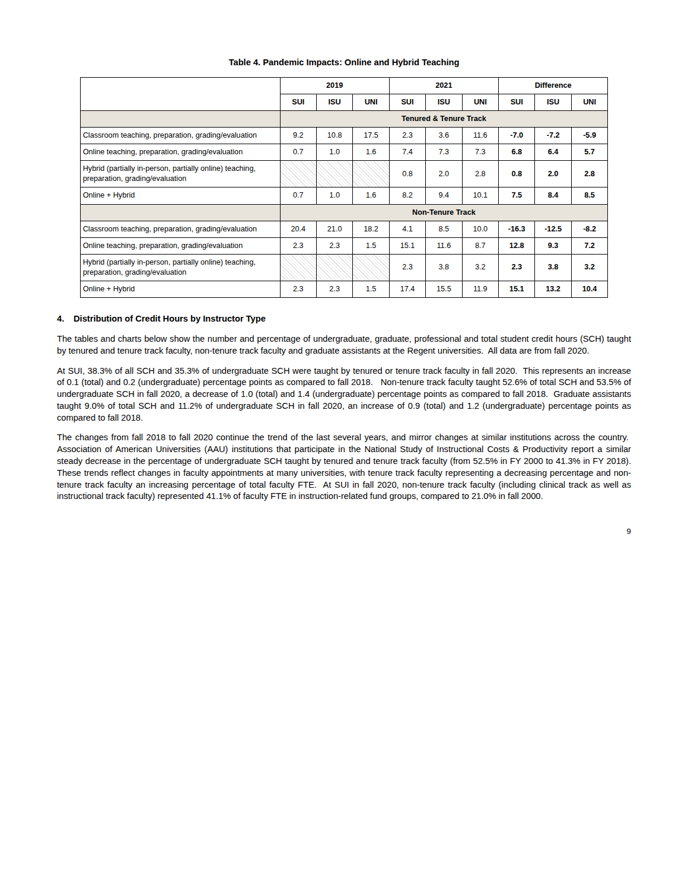Table 4. Pandemic Impacts: Online and Hybrid Teaching
| | 2019 | 2021 | Difference |
| --- | --- | --- | --- |
| SUI | ISU | UNI | SUI | ISU | UNI | SUI | ISU | UNI |
| | Tenured & Tenure Track |
| Classroom teaching, preparation, grading/evaluation | 9.2 | 10.8 | 17.5 | 2.3 | 3.6 | 11.6 | -7.0 | -7.2 | -5.9 |
| Online teaching, preparation, grading/evaluation | 0.7 | 1.0 | 1.6 | 7.4 | 7.3 | 7.3 | 6.8 | 6.4 | 5.7 |
| Hybrid (partially in-person, partially online) teaching, preparation, grading/evaluation | | | | 0.8 | 2.0 | 2.8 | 0.8 | 2.0 | 2.8 |
| Online + Hybrid | 0.7 | 1.0 | 1.6 | 8.2 | 9.4 | 10.1 | 7.5 | 8.4 | 8.5 |
| | Non-Tenure Track |
| Classroom teaching, preparation, grading/evaluation | 20.4 | 21.0 | 18.2 | 4.1 | 8.5 | 10.0 | -16.3 | -12.5 | -8.2 |
| Online teaching, preparation, grading/evaluation | 2.3 | 2.3 | 1.5 | 15.1 | 11.6 | 8.7 | 12.8 | 9.3 | 7.2 |
| Hybrid (partially in-person, partially online) teaching, preparation, grading/evaluation | | | | 2.3 | 3.8 | 3.2 | 2.3 | 3.8 | 3.2 |
| Online + Hybrid | 2.3 | 2.3 | 1.5 | 17.4 | 15.5 | 11.9 | 15.1 | 13.2 | 10.4 |
4. Distribution of Credit Hours by Instructor Type
The tables and charts below show the number and percentage of undergraduate, graduate, professional and total student credit hours (SCH) taught by tenured and tenure track faculty, non-tenure track faculty and graduate assistants at the Regent universities. All data are from fall 2020.
At SUI, 38.3% of all SCH and 35.3% of undergraduate SCH were taught by tenured or tenure track faculty in fall 2020. This represents an increase of 0.1 (total) and 0.2 (undergraduate) percentage points as compared to fall 2018. Non-tenure track faculty taught 52.6% of total SCH and 53.5% of undergraduate SCH in fall 2020, a decrease of 1.0 (total) and 1.4 (undergraduate) percentage points as compared to fall 2018. Graduate assistants taught 9.0% of total SCH and 11.2% of undergraduate SCH in fall 2020, an increase of 0.9 (total) and 1.2 (undergraduate) percentage points as compared to fall 2018.
The changes from fall 2018 to fall 2020 continue the trend of the last several years, and mirror changes at similar institutions across the country. Association of American Universities (AAU) institutions that participate in the National Study of Instructional Costs & Productivity report a similar steady decrease in the percentage of undergraduate SCH taught by tenured and tenure track faculty (from 52.5% in FY 2000 to 41.3% in FY 2018). These trends reflect changes in faculty appointments at many universities, with tenure track faculty representing a decreasing percentage and non-tenure track faculty an increasing percentage of total faculty FTE. At SUI in fall 2020, non-tenure track faculty (including clinical track as well as instructional track faculty) represented 41.1% of faculty FTE in instruction-related fund groups, compared to 21.0% in fall 2000.
9